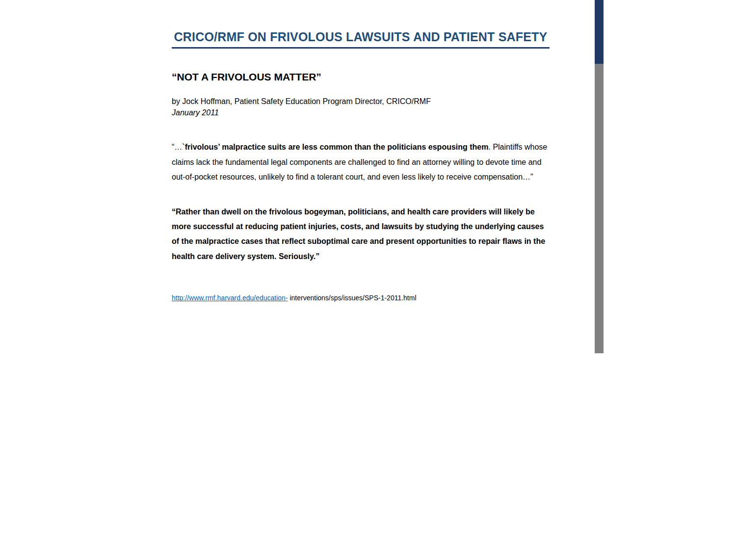CRICO/RMF ON FRIVOLOUS LAWSUITS AND PATIENT SAFETY
“NOT A FRIVOLOUS MATTER”
by Jock Hoffman, Patient Safety Education Program Director, CRICO/RMF
January 2011
“…`frivolous’ malpractice suits are less common than the politicians espousing them. Plaintiffs whose claims lack the fundamental legal components are challenged to find an attorney willing to devote time and out-of-pocket resources, unlikely to find a tolerant court, and even less likely to receive compensation…”
“Rather than dwell on the frivolous bogeyman, politicians, and health care providers will likely be more successful at reducing patient injuries, costs, and lawsuits by studying the underlying causes of the malpractice cases that reflect suboptimal care and present opportunities to repair flaws in the health care delivery system. Seriously.”
http://www.rmf.harvard.edu/education- interventions/sps/issues/SPS-1-2011.html